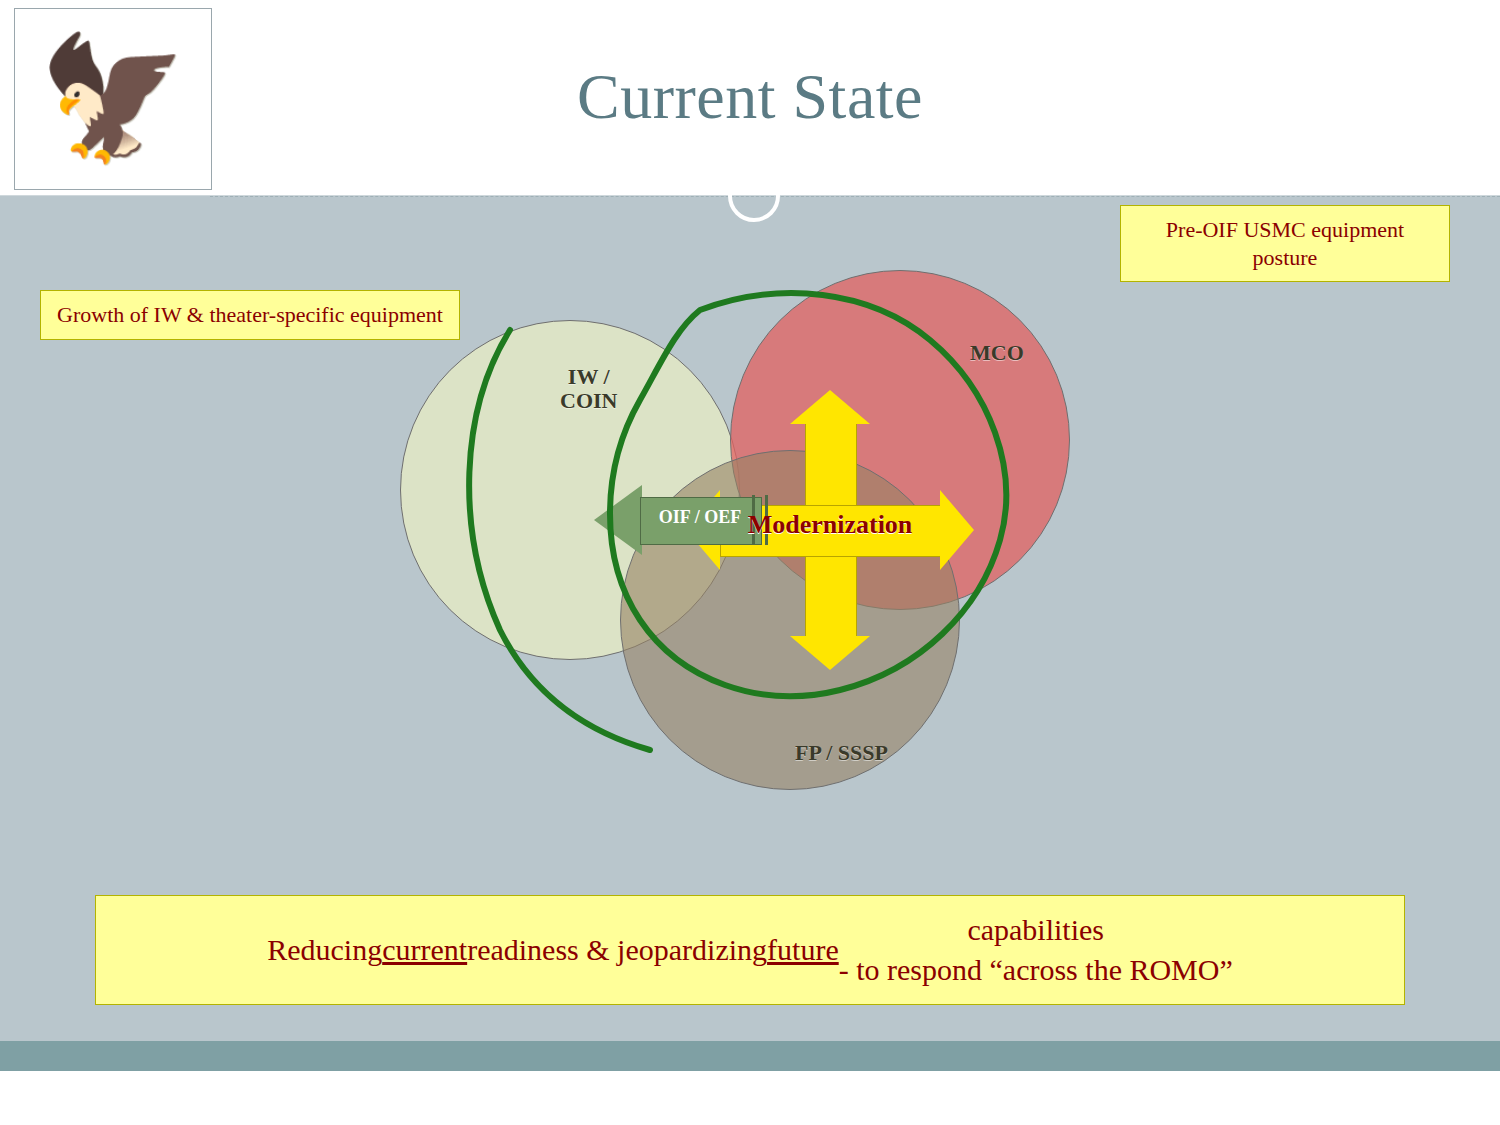Current State
🦅
IW /
COIN
MCO
FP / SSSP
Modernization
OIF / OEF
Growth of IW & theater-specific equipment
Pre-OIF USMC equipment posture
Reducing current readiness & jeopardizing future capabilities
- to respond “across the ROMO”